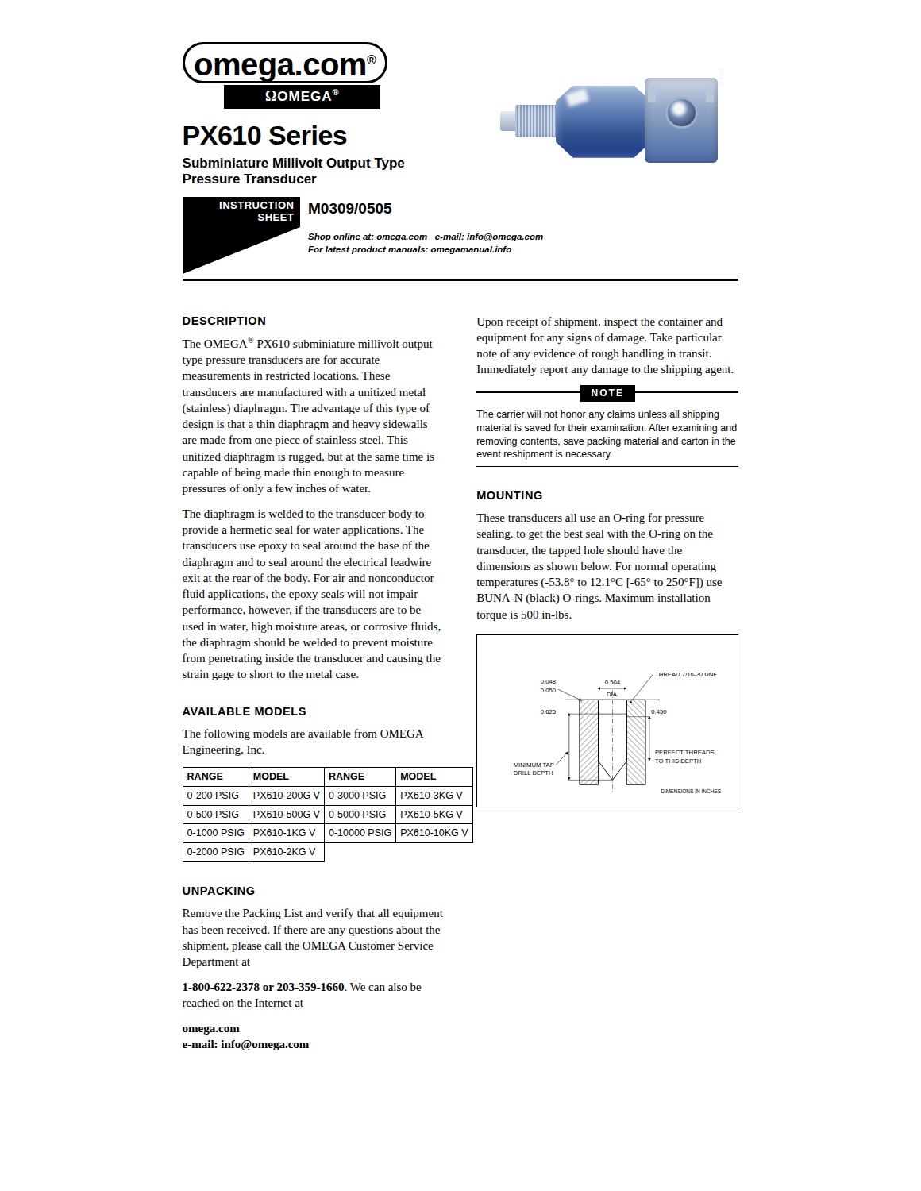omega.com®
ΩOMEGA®
PX610 Series
Subminiature Millivolt Output Type
Pressure Transducer
INSTRUCTION
SHEET
M0309/0505
Shop online at: omega.com e-mail: info@omega.com
For latest product manuals: omegamanual.info
0220
DESCRIPTION
The OMEGA® PX610 subminiature millivolt output type pressure transducers are for accurate measurements in restricted locations. These transducers are manufactured with a unitized metal (stainless) diaphragm. The advantage of this type of design is that a thin diaphragm and heavy sidewalls are made from one piece of stainless steel. This unitized diaphragm is rugged, but at the same time is capable of being made thin enough to measure pressures of only a few inches of water.
The diaphragm is welded to the transducer body to provide a hermetic seal for water applications. The transducers use epoxy to seal around the base of the diaphragm and to seal around the electrical leadwire exit at the rear of the body. For air and nonconductor fluid applications, the epoxy seals will not impair performance, however, if the transducers are to be used in water, high moisture areas, or corrosive fluids, the diaphragm should be welded to prevent moisture from penetrating inside the transducer and causing the strain gage to short to the metal case.
AVAILABLE MODELS
The following models are available from OMEGA Engineering, Inc.
| RANGE | MODEL | RANGE | MODEL |
| --- | --- | --- | --- |
| 0-200 PSIG | PX610-200G V | 0-3000 PSIG | PX610-3KG V |
| 0-500 PSIG | PX610-500G V | 0-5000 PSIG | PX610-5KG V |
| 0-1000 PSIG | PX610-1KG V | 0-10000 PSIG | PX610-10KG V |
| 0-2000 PSIG | PX610-2KG V | | |
UNPACKING
Remove the Packing List and verify that all equipment has been received. If there are any questions about the shipment, please call the OMEGA Customer Service Department at
1-800-622-2378 or 203-359-1660. We can also be reached on the Internet at
omega.com
e-mail: info@omega.com
Upon receipt of shipment, inspect the container and equipment for any signs of damage. Take particular note of any evidence of rough handling in transit. Immediately report any damage to the shipping agent.
NOTE
The carrier will not honor any claims unless all shipping material is saved for their examination. After examining and removing contents, save packing material and carton in the event reshipment is necessary.
MOUNTING
These transducers all use an O-ring for pressure sealing. to get the best seal with the O-ring on the transducer, the tapped hole should have the dimensions as shown below. For normal operating temperatures (-53.8° to 12.1°C [-65° to 250°F]) use BUNA-N (black) O-rings. Maximum installation torque is 500 in-lbs.
0.504 DIA. 0.048 0.050 0.625 MINIMUM TAP DRILL DEPTH 0.450 PERFECT THREADS TO THIS DEPTH THREAD 7/16-20 UNF DIMENSIONS IN INCHES